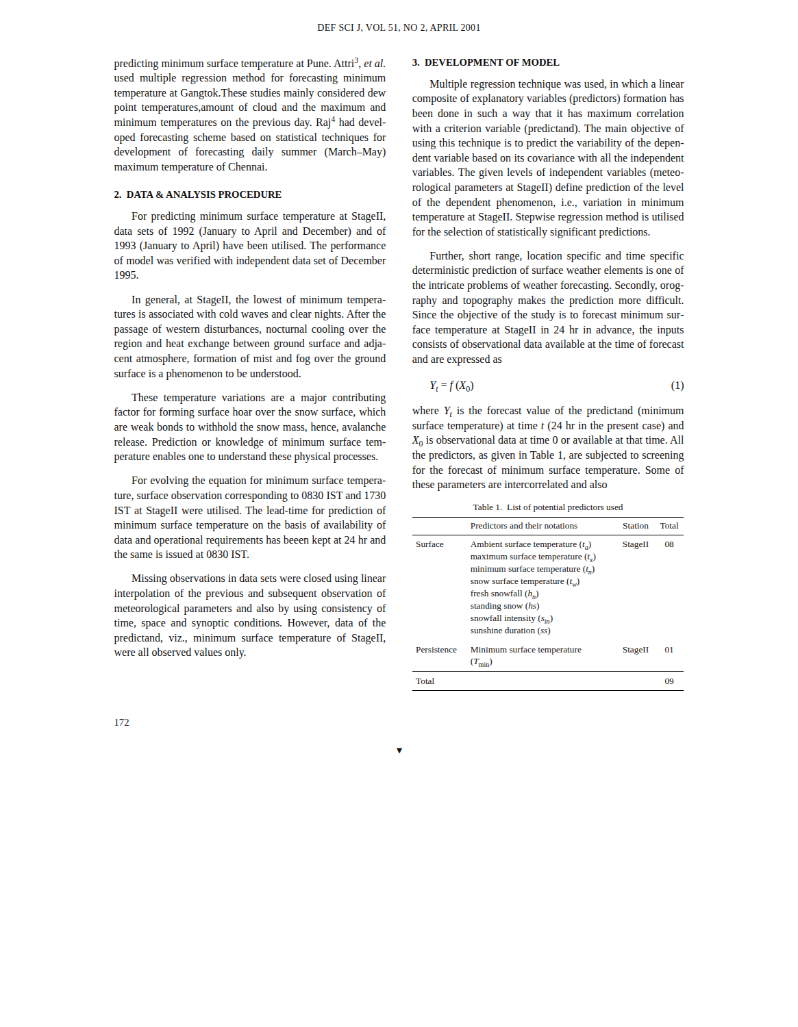DEF SCI J, VOL 51, NO 2, APRIL 2001
predicting minimum surface temperature at Pune. Attri3, et al. used multiple regression method for forecasting minimum temperature at Gangtok.These studies mainly considered dew point temperatures,amount of cloud and the maximum and minimum temperatures on the previous day. Raj4 had developed forecasting scheme based on statistical techniques for development of forecasting daily summer (March–May) maximum temperature of Chennai.
2. DATA & ANALYSIS PROCEDURE
For predicting minimum surface temperature at StageII, data sets of 1992 (January to April and December) and of 1993 (January to April) have been utilised. The performance of model was verified with independent data set of December 1995.
In general, at StageII, the lowest of minimum temperatures is associated with cold waves and clear nights. After the passage of western disturbances, nocturnal cooling over the region and heat exchange between ground surface and adjacent atmosphere, formation of mist and fog over the ground surface is a phenomenon to be understood.
These temperature variations are a major contributing factor for forming surface hoar over the snow surface, which are weak bonds to withhold the snow mass, hence, avalanche release. Prediction or knowledge of minimum surface temperature enables one to understand these physical processes.
For evolving the equation for minimum surface temperature, surface observation corresponding to 0830 IST and 1730 IST at StageII were utilised. The lead-time for prediction of minimum surface temperature on the basis of availability of data and operational requirements has beeen kept at 24 hr and the same is issued at 0830 IST.
Missing observations in data sets were closed using linear interpolation of the previous and subsequent observation of meteorological parameters and also by using consistency of time, space and synoptic conditions. However, data of the predictand, viz., minimum surface temperature of StageII, were all observed values only.
3. DEVELOPMENT OF MODEL
Multiple regression technique was used, in which a linear composite of explanatory variables (predictors) formation has been done in such a way that it has maximum correlation with a criterion variable (predictand). The main objective of using this technique is to predict the variability of the dependent variable based on its covariance with all the independent variables. The given levels of independent variables (meteorological parameters at StageII) define prediction of the level of the dependent phenomenon, i.e., variation in minimum temperature at StageII. Stepwise regression method is utilised for the selection of statistically significant predictions.
Further, short range, location specific and time specific deterministic prediction of surface weather elements is one of the intricate problems of weather forecasting. Secondly, orography and topography makes the prediction more difficult. Since the objective of the study is to forecast minimum surface temperature at StageII in 24 hr in advance, the inputs consists of observational data available at the time of forecast and are expressed as
Yt = f (X0)
(1)
where Yt is the forecast value of the predictand (minimum surface temperature) at time t (24 hr in the present case) and X0 is observational data at time 0 or available at that time. All the predictors, as given in Table 1, are subjected to screening for the forecast of minimum surface temperature. Some of these parameters are intercorrelated and also
Table 1. List of potential predictors used
| | Predictors and their notations | Station | Total |
| --- | --- | --- | --- |
| Surface | Ambient surface temperature ( t a ) maximum surface temperature ( t x ) minimum surface temperature ( t n ) snow surface temperature ( t w ) fresh snowfall ( h n ) standing snow ( hs ) snowfall intensity ( s in ) sunshine duration ( ss ) | StageII | 08 |
| Persistence | Minimum surface temperature ( T min ) | StageII | 01 |
| Total | | | 09 |
172
▾